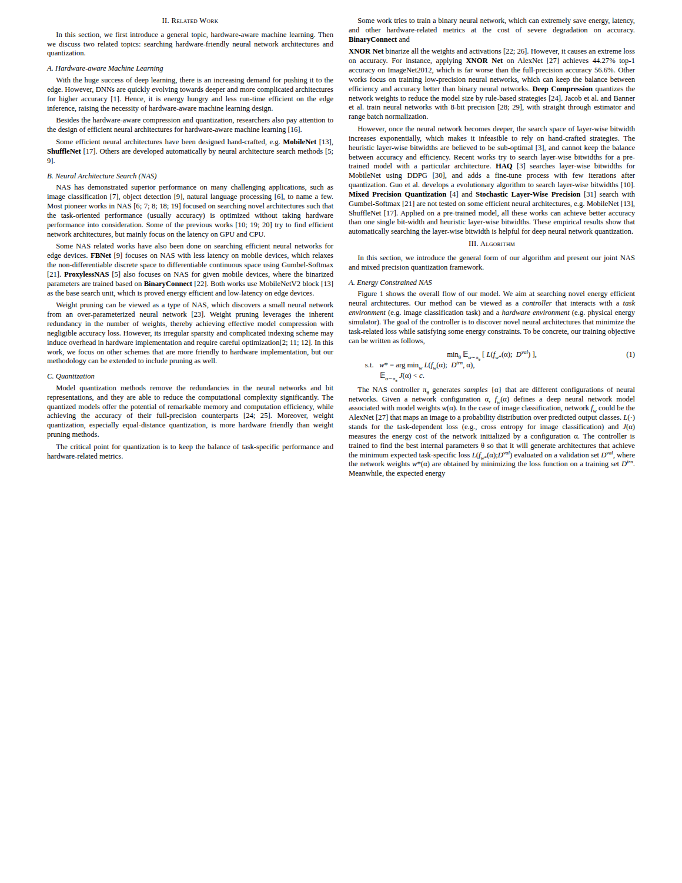II. Related Work
In this section, we first introduce a general topic, hardware-aware machine learning. Then we discuss two related topics: searching hardware-friendly neural network architectures and quantization.
A. Hardware-aware Machine Learning
With the huge success of deep learning, there is an increasing demand for pushing it to the edge. However, DNNs are quickly evolving towards deeper and more complicated architectures for higher accuracy [1]. Hence, it is energy hungry and less run-time efficient on the edge inference, raising the necessity of hardware-aware machine learning design.
Besides the hardware-aware compression and quantization, researchers also pay attention to the design of efficient neural architectures for hardware-aware machine learning [16].
Some efficient neural architectures have been designed hand-crafted, e.g. MobileNet [13], ShuffleNet [17]. Others are developed automatically by neural architecture search methods [5; 9].
B. Neural Architecture Search (NAS)
NAS has demonstrated superior performance on many challenging applications, such as image classification [7], object detection [9], natural language processing [6], to name a few. Most pioneer works in NAS [6; 7; 8; 18; 19] focused on searching novel architectures such that the task-oriented performance (usually accuracy) is optimized without taking hardware performance into consideration. Some of the previous works [10; 19; 20] try to find efficient network architectures, but mainly focus on the latency on GPU and CPU.
Some NAS related works have also been done on searching efficient neural networks for edge devices. FBNet [9] focuses on NAS with less latency on mobile devices, which relaxes the non-differentiable discrete space to differentiable continuous space using Gumbel-Softmax [21]. ProxylessNAS [5] also focuses on NAS for given mobile devices, where the binarized parameters are trained based on BinaryConnect [22]. Both works use MobileNetV2 block [13] as the base search unit, which is proved energy efficient and low-latency on edge devices.
Weight pruning can be viewed as a type of NAS, which discovers a small neural network from an over-parameterized neural network [23]. Weight pruning leverages the inherent redundancy in the number of weights, thereby achieving effective model compression with negligible accuracy loss. However, its irregular sparsity and complicated indexing scheme may induce overhead in hardware implementation and require careful optimization[2; 11; 12]. In this work, we focus on other schemes that are more friendly to hardware implementation, but our methodology can be extended to include pruning as well.
C. Quantization
Model quantization methods remove the redundancies in the neural networks and bit representations, and they are able to reduce the computational complexity significantly. The quantized models offer the potential of remarkable memory and computation efficiency, while achieving the accuracy of their full-precision counterparts [24; 25]. Moreover, weight quantization, especially equal-distance quantization, is more hardware friendly than weight pruning methods.
The critical point for quantization is to keep the balance of task-specific performance and hardware-related metrics.
Some work tries to train a binary neural network, which can extremely save energy, latency, and other hardware-related metrics at the cost of severe degradation on accuracy. BinaryConnect and
XNOR Net binarize all the weights and activations [22; 26]. However, it causes an extreme loss on accuracy. For instance, applying XNOR Net on AlexNet [27] achieves 44.27% top-1 accuracy on ImageNet2012, which is far worse than the full-precision accuracy 56.6%. Other works focus on training low-precision neural networks, which can keep the balance between efficiency and accuracy better than binary neural networks. Deep Compression quantizes the network weights to reduce the model size by rule-based strategies [24]. Jacob et al. and Banner et al. train neural networks with 8-bit precision [28; 29], with straight through estimator and range batch normalization.
However, once the neural network becomes deeper, the search space of layer-wise bitwidth increases exponentially, which makes it infeasible to rely on hand-crafted strategies. The heuristic layer-wise bitwidths are believed to be sub-optimal [3], and cannot keep the balance between accuracy and efficiency. Recent works try to search layer-wise bitwidths for a pre-trained model with a particular architecture. HAQ [3] searches layer-wise bitwidths for MobileNet using DDPG [30], and adds a fine-tune process with few iterations after quantization. Guo et al. develops a evolutionary algorithm to search layer-wise bitwidths [10]. Mixed Precision Quantization [4] and Stochastic Layer-Wise Precision [31] search with Gumbel-Softmax [21] are not tested on some efficient neural architectures, e.g. MobileNet [13], ShuffleNet [17]. Applied on a pre-trained model, all these works can achieve better accuracy than one single bit-width and heuristic layer-wise bitwidths. These empirical results show that automatically searching the layer-wise bitwidth is helpful for deep neural network quantization.
III. Algorithm
In this section, we introduce the general form of our algorithm and present our joint NAS and mixed precision quantization framework.
A. Energy Constrained NAS
Figure 1 shows the overall flow of our model. We aim at searching novel energy efficient neural architectures. Our method can be viewed as a controller that interacts with a task environment (e.g. image classification task) and a hardware environment (e.g. physical energy simulator). The goal of the controller is to discover novel neural architectures that minimize the task-related loss while satisfying some energy constraints. To be concrete, our training objective can be written as follows,
minθ 𝔼α∼πθ [ L(fw*(α); Dval) ], (1) s.t. w* = arg minw L(fw(α); Dtrn, α), 𝔼α∼πθ J(α) < c.
The NAS controller πθ generates samples {α} that are different configurations of neural networks. Given a network configuration α, fw(α) defines a deep neural network model associated with model weights w(α). In the case of image classification, network fw could be the AlexNet [27] that maps an image to a probability distribution over predicted output classes. L(·) stands for the task-dependent loss (e.g., cross entropy for image classification) and J(α) measures the energy cost of the network initialized by a configuration α. The controller is trained to find the best internal parameters θ so that it will generate architectures that achieve the minimum expected task-specific loss L(fw*(α);Dval) evaluated on a validation set Dval, where the network weights w*(α) are obtained by minimizing the loss function on a training set Dtrn. Meanwhile, the expected energy